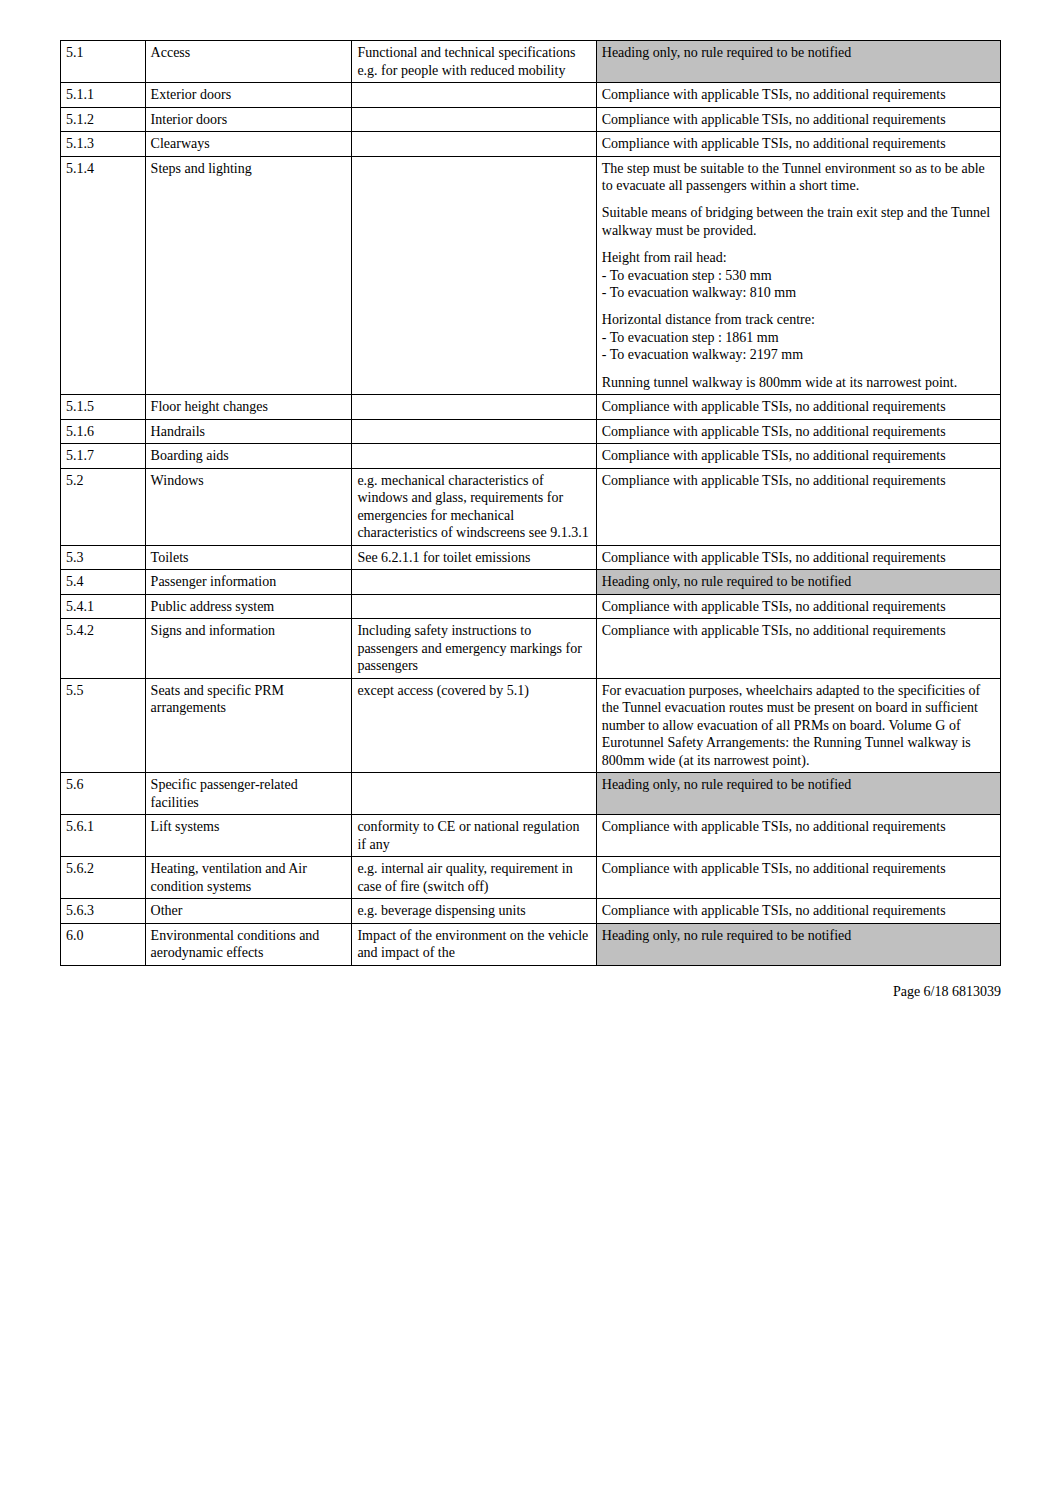| 5.1 | Access | Functional and technical specifications e.g. for people with reduced mobility | Heading only, no rule required to be notified |
| 5.1.1 | Exterior doors | | Compliance with applicable TSIs, no additional requirements |
| 5.1.2 | Interior doors | | Compliance with applicable TSIs, no additional requirements |
| 5.1.3 | Clearways | | Compliance with applicable TSIs, no additional requirements |
| 5.1.4 | Steps and lighting | | The step must be suitable to the Tunnel environment so as to be able to evacuate all passengers within a short time. Suitable means of bridging between the train exit step and the Tunnel walkway must be provided. Height from rail head: - To evacuation step : 530 mm - To evacuation walkway: 810 mm Horizontal distance from track centre: - To evacuation step : 1861 mm - To evacuation walkway: 2197 mm Running tunnel walkway is 800mm wide at its narrowest point. |
| 5.1.5 | Floor height changes | | Compliance with applicable TSIs, no additional requirements |
| 5.1.6 | Handrails | | Compliance with applicable TSIs, no additional requirements |
| 5.1.7 | Boarding aids | | Compliance with applicable TSIs, no additional requirements |
| 5.2 | Windows | e.g. mechanical characteristics of windows and glass, requirements for emergencies for mechanical characteristics of windscreens see 9.1.3.1 | Compliance with applicable TSIs, no additional requirements |
| 5.3 | Toilets | See 6.2.1.1 for toilet emissions | Compliance with applicable TSIs, no additional requirements |
| 5.4 | Passenger information | | Heading only, no rule required to be notified |
| 5.4.1 | Public address system | | Compliance with applicable TSIs, no additional requirements |
| 5.4.2 | Signs and information | Including safety instructions to passengers and emergency markings for passengers | Compliance with applicable TSIs, no additional requirements |
| 5.5 | Seats and specific PRM arrangements | except access (covered by 5.1) | For evacuation purposes, wheelchairs adapted to the specificities of the Tunnel evacuation routes must be present on board in sufficient number to allow evacuation of all PRMs on board. Volume G of Eurotunnel Safety Arrangements: the Running Tunnel walkway is 800mm wide (at its narrowest point). |
| 5.6 | Specific passenger-related facilities | | Heading only, no rule required to be notified |
| 5.6.1 | Lift systems | conformity to CE or national regulation if any | Compliance with applicable TSIs, no additional requirements |
| 5.6.2 | Heating, ventilation and Air condition systems | e.g. internal air quality, requirement in case of fire (switch off) | Compliance with applicable TSIs, no additional requirements |
| 5.6.3 | Other | e.g. beverage dispensing units | Compliance with applicable TSIs, no additional requirements |
| 6.0 | Environmental conditions and aerodynamic effects | Impact of the environment on the vehicle and impact of the | Heading only, no rule required to be notified |
Page 6/18 6813039